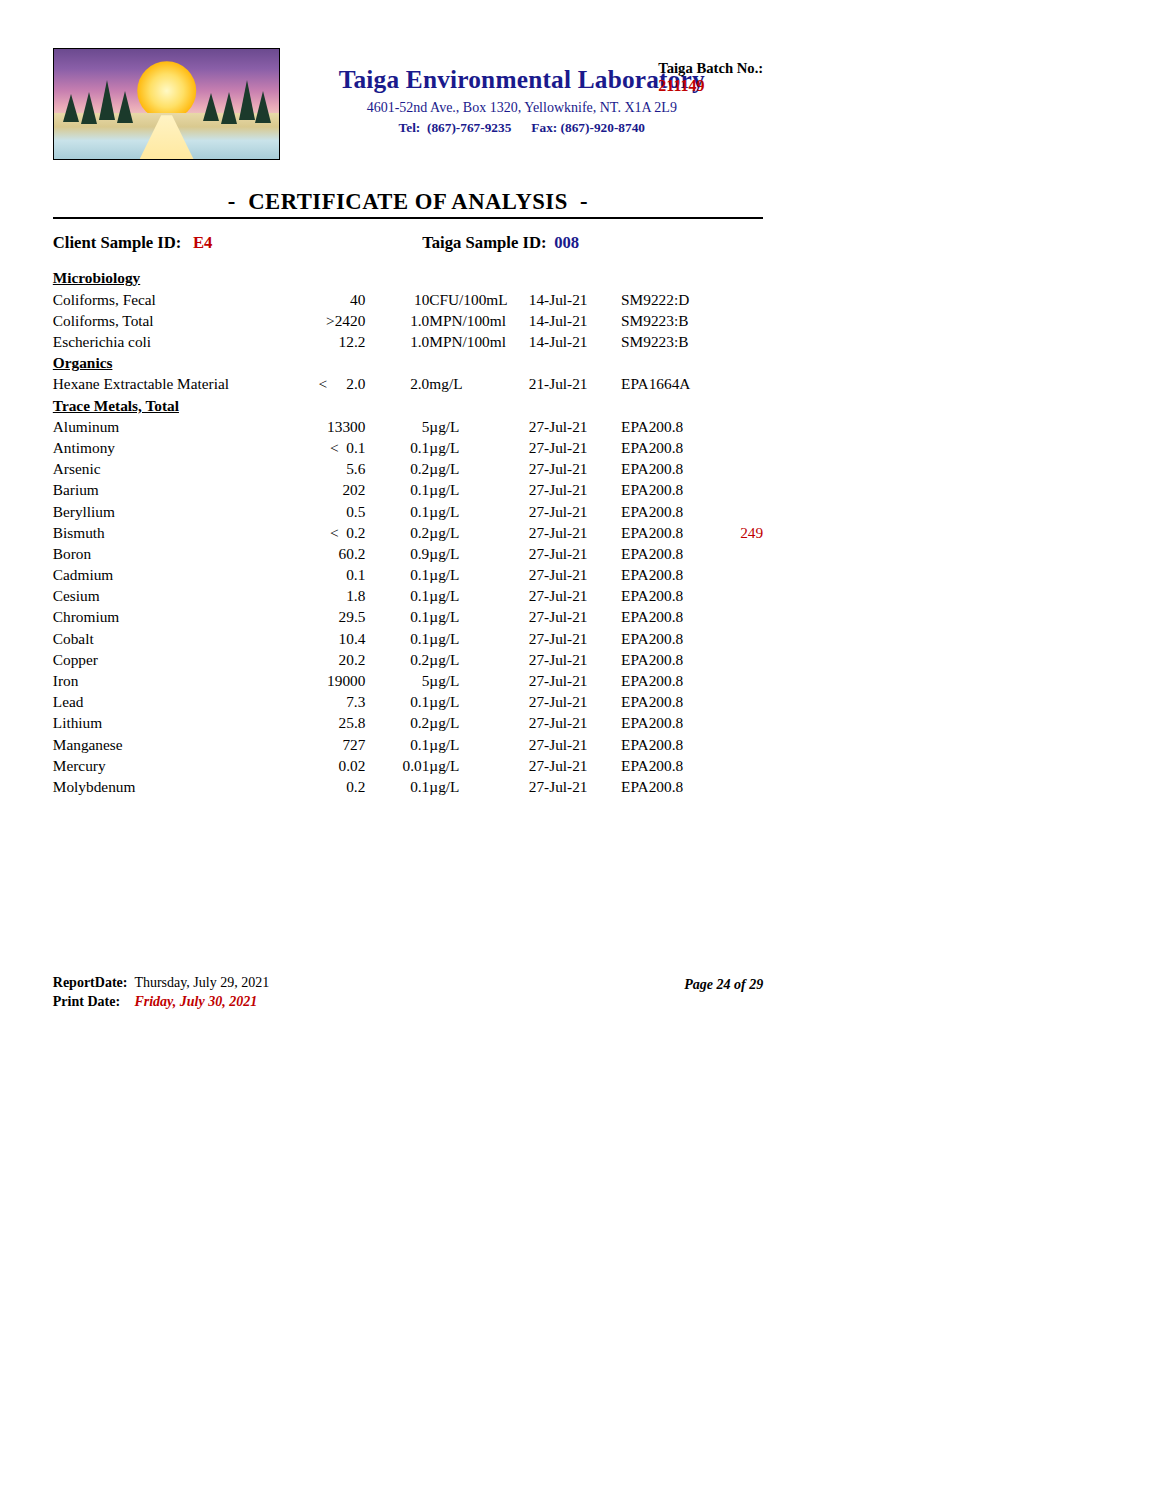Taiga Environmental Laboratory
4601-52nd Ave., Box 1320, Yellowknife, NT. X1A 2L9
Tel: (867)-767-9235 Fax: (867)-920-8740
Taiga Batch No.:
211149
- CERTIFICATE OF ANALYSIS -
Client Sample ID:E4
Taiga Sample ID:008
| Microbiology |
| Coliforms, Fecal | 40 | 10 | CFU/100mL | 14-Jul-21 | SM9222:D | |
| Coliforms, Total | >2420 | 1.0 | MPN/100ml | 14-Jul-21 | SM9223:B | |
| Escherichia coli | 12.2 | 1.0 | MPN/100ml | 14-Jul-21 | SM9223:B | |
| Organics |
| Hexane Extractable Material | < 2.0 | 2.0 | mg/L | 21-Jul-21 | EPA1664A | |
| Trace Metals, Total |
| Aluminum | 13300 | 5 | µg/L | 27-Jul-21 | EPA200.8 | |
| Antimony | < 0.1 | 0.1 | µg/L | 27-Jul-21 | EPA200.8 | |
| Arsenic | 5.6 | 0.2 | µg/L | 27-Jul-21 | EPA200.8 | |
| Barium | 202 | 0.1 | µg/L | 27-Jul-21 | EPA200.8 | |
| Beryllium | 0.5 | 0.1 | µg/L | 27-Jul-21 | EPA200.8 | |
| Bismuth | < 0.2 | 0.2 | µg/L | 27-Jul-21 | EPA200.8 | 249 |
| Boron | 60.2 | 0.9 | µg/L | 27-Jul-21 | EPA200.8 | |
| Cadmium | 0.1 | 0.1 | µg/L | 27-Jul-21 | EPA200.8 | |
| Cesium | 1.8 | 0.1 | µg/L | 27-Jul-21 | EPA200.8 | |
| Chromium | 29.5 | 0.1 | µg/L | 27-Jul-21 | EPA200.8 | |
| Cobalt | 10.4 | 0.1 | µg/L | 27-Jul-21 | EPA200.8 | |
| Copper | 20.2 | 0.2 | µg/L | 27-Jul-21 | EPA200.8 | |
| Iron | 19000 | 5 | µg/L | 27-Jul-21 | EPA200.8 | |
| Lead | 7.3 | 0.1 | µg/L | 27-Jul-21 | EPA200.8 | |
| Lithium | 25.8 | 0.2 | µg/L | 27-Jul-21 | EPA200.8 | |
| Manganese | 727 | 0.1 | µg/L | 27-Jul-21 | EPA200.8 | |
| Mercury | 0.02 | 0.01 | µg/L | 27-Jul-21 | EPA200.8 | |
| Molybdenum | 0.2 | 0.1 | µg/L | 27-Jul-21 | EPA200.8 | |
ReportDate: Thursday, July 29, 2021
Print Date: Friday, July 30, 2021
Page 24 of 29